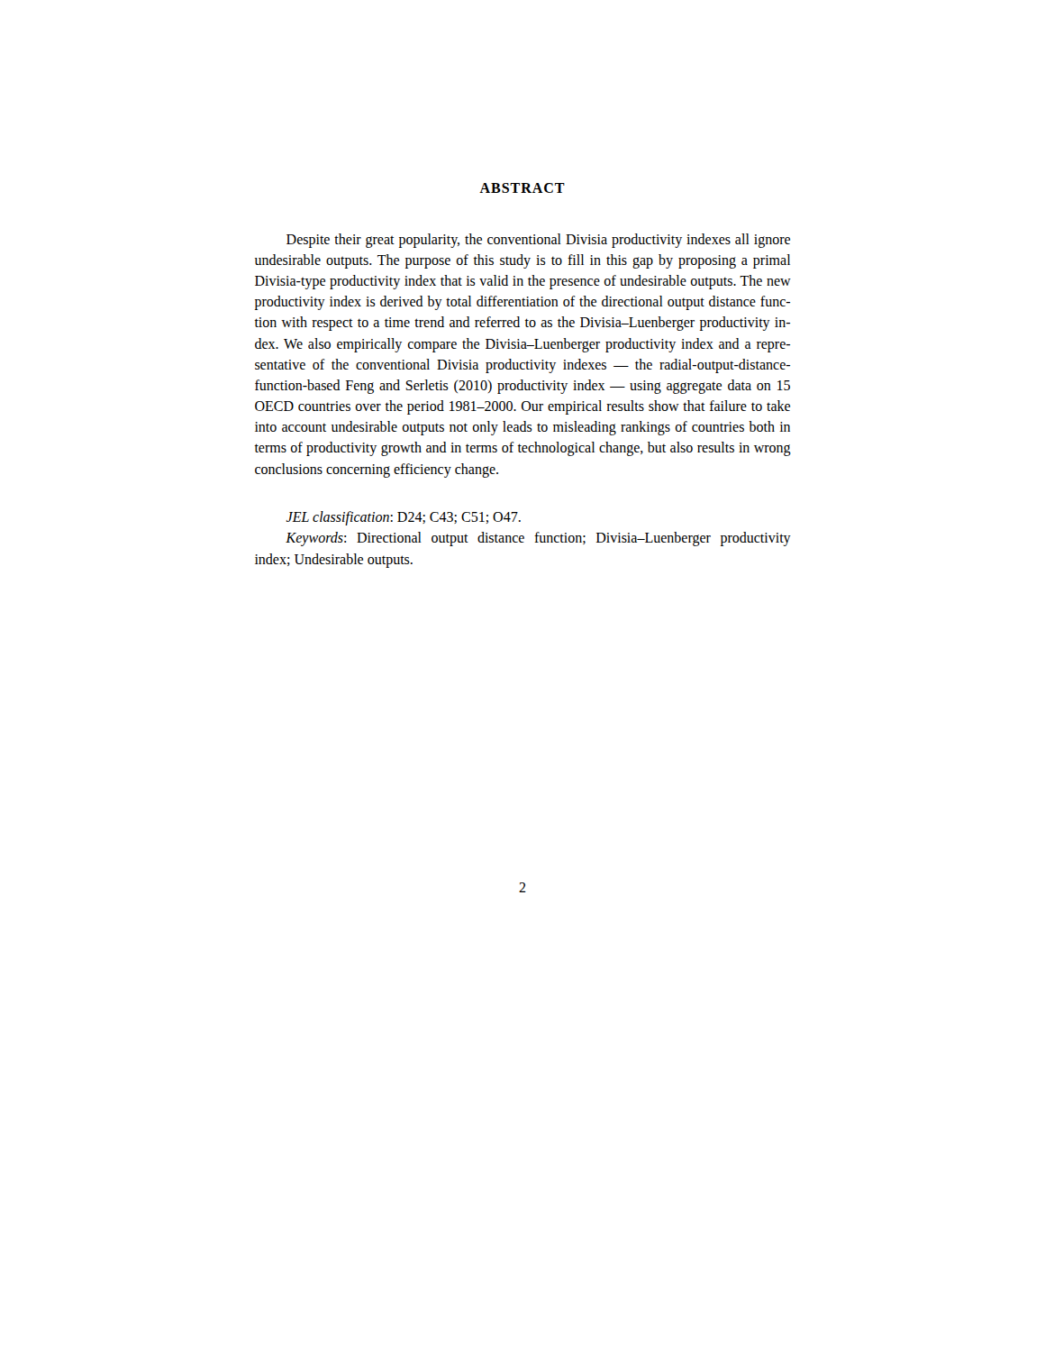ABSTRACT
Despite their great popularity, the conventional Divisia productivity indexes all ignore undesirable outputs. The purpose of this study is to fill in this gap by proposing a primal Divisia-type productivity index that is valid in the presence of undesirable outputs. The new productivity index is derived by total differentiation of the directional output distance function with respect to a time trend and referred to as the Divisia–Luenberger productivity index. We also empirically compare the Divisia–Luenberger productivity index and a representative of the conventional Divisia productivity indexes — the radial-output-distance-function-based Feng and Serletis (2010) productivity index — using aggregate data on 15 OECD countries over the period 1981–2000. Our empirical results show that failure to take into account undesirable outputs not only leads to misleading rankings of countries both in terms of productivity growth and in terms of technological change, but also results in wrong conclusions concerning efficiency change.
JEL classification: D24; C43; C51; O47.
Keywords: Directional output distance function; Divisia–Luenberger productivity index; Undesirable outputs.
2